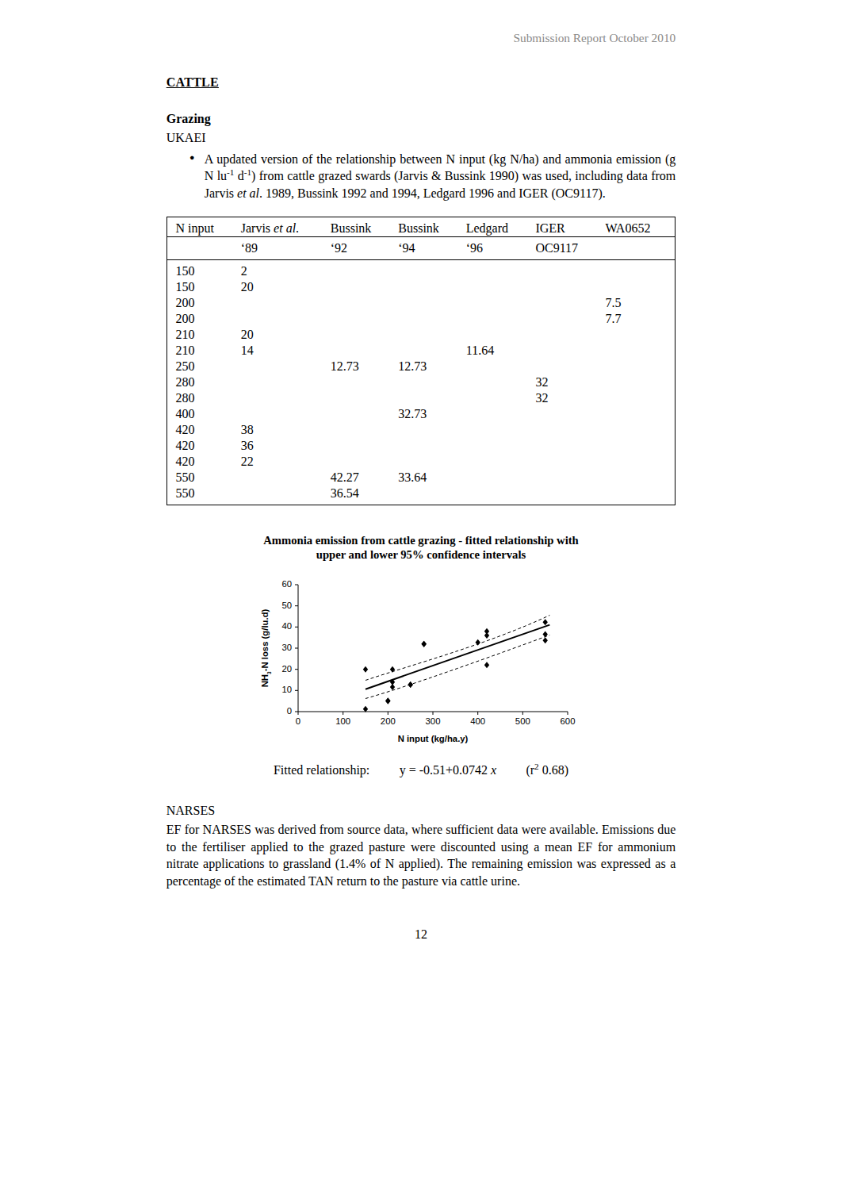Submission Report October 2010
CATTLE
Grazing
UKAEI
A updated version of the relationship between N input (kg N/ha) and ammonia emission (g N lu-1 d-1) from cattle grazed swards (Jarvis & Bussink 1990) was used, including data from Jarvis et al. 1989, Bussink 1992 and 1994, Ledgard 1996 and IGER (OC9117).
| N input | Jarvis et al . | Bussink | Bussink | Ledgard | IGER | WA0652 |
| --- | --- | --- | --- | --- | --- | --- |
| | ‘89 | ‘92 | ‘94 | ‘96 | OC9117 | |
| 150 | 2 | | | | | |
| 150 | 20 | | | | | |
| 200 | | | | | | 7.5 |
| 200 | | | | | | 7.7 |
| 210 | 20 | | | | | |
| 210 | 14 | | | 11.64 | | |
| 250 | | 12.73 | 12.73 | | | |
| 280 | | | | | 32 | |
| 280 | | | | | 32 | |
| 400 | | | 32.73 | | | |
| 420 | 38 | | | | | |
| 420 | 36 | | | | | |
| 420 | 22 | | | | | |
| 550 | | 42.27 | 33.64 | | | |
| 550 | | 36.54 | | | | |
Ammonia emission from cattle grazing - fitted relationship with upper and lower 95% confidence intervals
0 10 20 30 40 50 60 0 100 200 300 400 500 600 N input (kg/ha.y) NH3-N loss (g/lu.d)
Fitted relationship: y = -0.51+0.0742 x (r2 0.68)
NARSES
EF for NARSES was derived from source data, where sufficient data were available. Emissions due to the fertiliser applied to the grazed pasture were discounted using a mean EF for ammonium nitrate applications to grassland (1.4% of N applied). The remaining emission was expressed as a percentage of the estimated TAN return to the pasture via cattle urine.
12